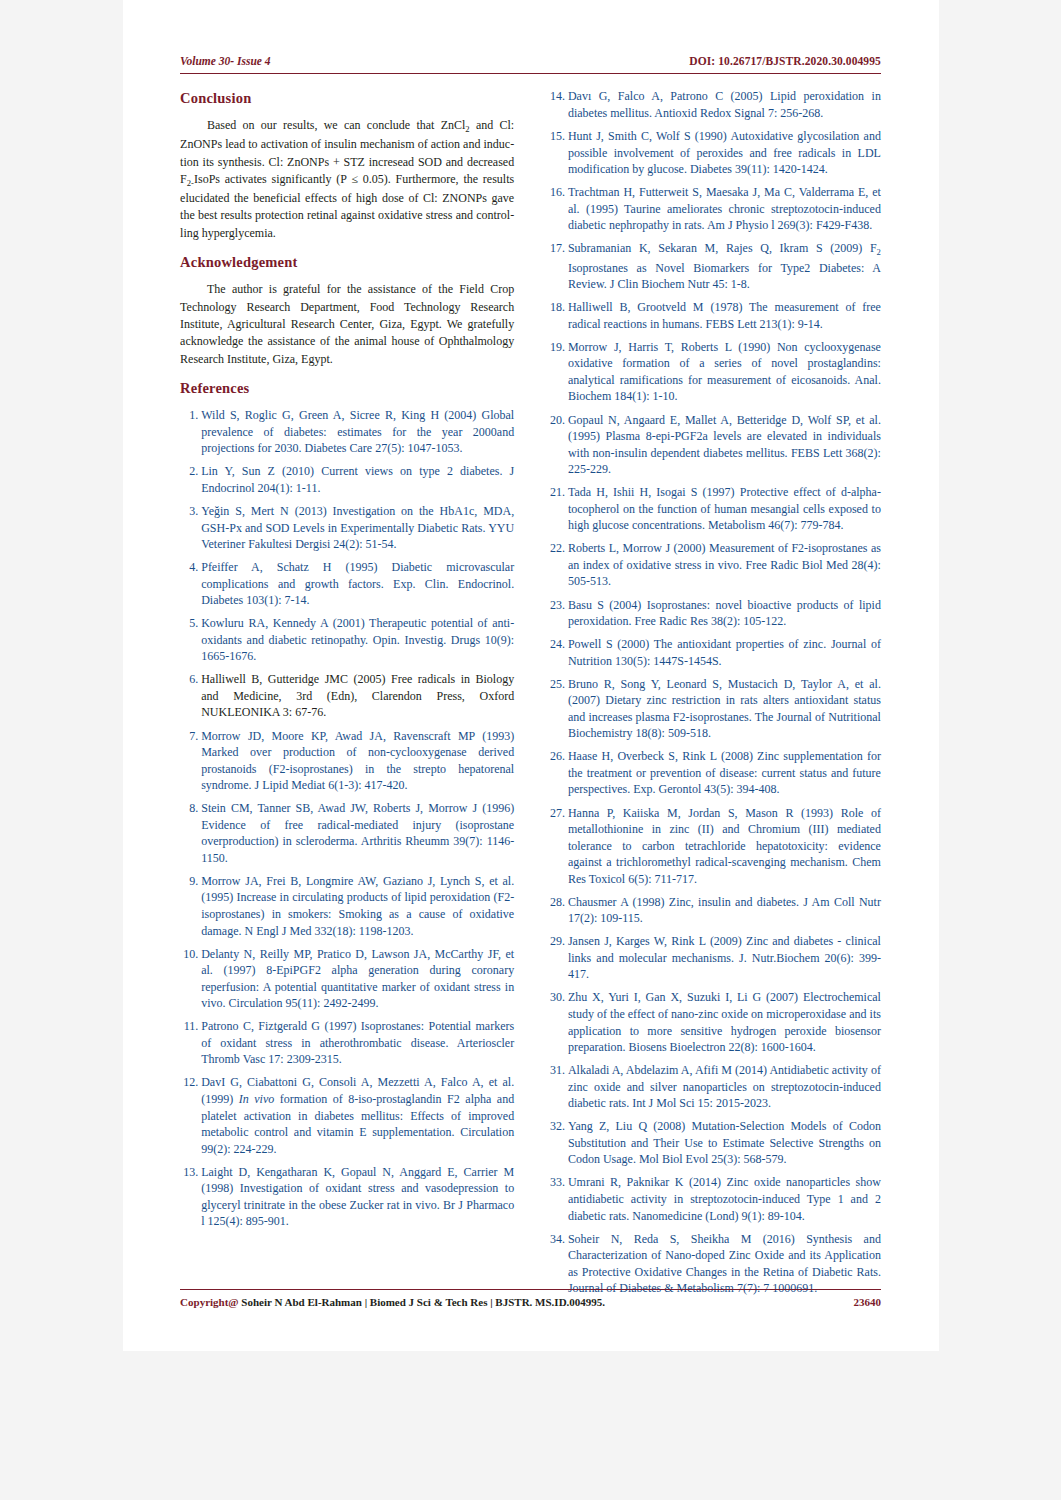Volume 30- Issue 4
DOI: 10.26717/BJSTR.2020.30.004995
Conclusion
Based on our results, we can conclude that ZnCl2 and Cl: ZnONPs lead to activation of insulin mechanism of action and induction its synthesis. Cl: ZnONPs + STZ incresead SOD and decreased F2-IsoPs activates significantly (P ≤ 0.05). Furthermore, the results elucidated the beneficial effects of high dose of Cl: ZNONPs gave the best results protection retinal against oxidative stress and controlling hyperglycemia.
Acknowledgement
The author is grateful for the assistance of the Field Crop Technology Research Department, Food Technology Research Institute, Agricultural Research Center, Giza, Egypt. We gratefully acknowledge the assistance of the animal house of Ophthalmology Research Institute, Giza, Egypt.
References
Wild S, Roglic G, Green A, Sicree R, King H (2004) Global prevalence of diabetes: estimates for the year 2000and projections for 2030. Diabetes Care 27(5): 1047-1053.
Lin Y, Sun Z (2010) Current views on type 2 diabetes. J Endocrinol 204(1): 1-11.
Yeğin S, Mert N (2013) Investigation on the HbA1c, MDA, GSH-Px and SOD Levels in Experimentally Diabetic Rats. YYU Veteriner Fakultesi Dergisi 24(2): 51-54.
Pfeiffer A, Schatz H (1995) Diabetic microvascular complications and growth factors. Exp. Clin. Endocrinol. Diabetes 103(1): 7-14.
Kowluru RA, Kennedy A (2001) Therapeutic potential of anti-oxidants and diabetic retinopathy. Opin. Investig. Drugs 10(9): 1665-1676.
Halliwell B, Gutteridge JMC (2005) Free radicals in Biology and Medicine, 3rd (Edn), Clarendon Press, Oxford NUKLEONIKA 3: 67-76.
Morrow JD, Moore KP, Awad JA, Ravenscraft MP (1993) Marked over production of non-cyclooxygenase derived prostanoids (F2-isoprostanes) in the strepto hepatorenal syndrome. J Lipid Mediat 6(1-3): 417-420.
Stein CM, Tanner SB, Awad JW, Roberts J, Morrow J (1996) Evidence of free radical-mediated injury (isoprostane overproduction) in scleroderma. Arthritis Rheumm 39(7): 1146-1150.
Morrow JA, Frei B, Longmire AW, Gaziano J, Lynch S, et al. (1995) Increase in circulating products of lipid peroxidation (F2-isoprostanes) in smokers: Smoking as a cause of oxidative damage. N Engl J Med 332(18): 1198-1203.
Delanty N, Reilly MP, Pratico D, Lawson JA, McCarthy JF, et al. (1997) 8-EpiPGF2 alpha generation during coronary reperfusion: A potential quantitative marker of oxidant stress in vivo. Circulation 95(11): 2492-2499.
Patrono C, Fiztgerald G (1997) Isoprostanes: Potential markers of oxidant stress in atherothrombatic disease. Arterioscler Thromb Vasc 17: 2309-2315.
DavI G, Ciabattoni G, Consoli A, Mezzetti A, Falco A, et al. (1999) In vivo formation of 8-iso-prostaglandin F2 alpha and platelet activation in diabetes mellitus: Effects of improved metabolic control and vitamin E supplementation. Circulation 99(2): 224-229.
Laight D, Kengatharan K, Gopaul N, Anggard E, Carrier M (1998) Investigation of oxidant stress and vasodepression to glyceryl trinitrate in the obese Zucker rat in vivo. Br J Pharmaco l 125(4): 895-901.
Davı G, Falco A, Patrono C (2005) Lipid peroxidation in diabetes mellitus. Antioxid Redox Signal 7: 256-268.
Hunt J, Smith C, Wolf S (1990) Autoxidative glycosilation and possible involvement of peroxides and free radicals in LDL modification by glucose. Diabetes 39(11): 1420-1424.
Trachtman H, Futterweit S, Maesaka J, Ma C, Valderrama E, et al. (1995) Taurine ameliorates chronic streptozotocin-induced diabetic nephropathy in rats. Am J Physio l 269(3): F429-F438.
Subramanian K, Sekaran M, Rajes Q, Ikram S (2009) F2 Isoprostanes as Novel Biomarkers for Type2 Diabetes: A Review. J Clin Biochem Nutr 45: 1-8.
Halliwell B, Grootveld M (1978) The measurement of free radical reactions in humans. FEBS Lett 213(1): 9-14.
Morrow J, Harris T, Roberts L (1990) Non cyclooxygenase oxidative formation of a series of novel prostaglandins: analytical ramifications for measurement of eicosanoids. Anal. Biochem 184(1): 1-10.
Gopaul N, Angaard E, Mallet A, Betteridge D, Wolf SP, et al. (1995) Plasma 8-epi-PGF2a levels are elevated in individuals with non-insulin dependent diabetes mellitus. FEBS Lett 368(2): 225-229.
Tada H, Ishii H, Isogai S (1997) Protective effect of d-alpha-tocopherol on the function of human mesangial cells exposed to high glucose concentrations. Metabolism 46(7): 779-784.
Roberts L, Morrow J (2000) Measurement of F2-isoprostanes as an index of oxidative stress in vivo. Free Radic Biol Med 28(4): 505-513.
Basu S (2004) Isoprostanes: novel bioactive products of lipid peroxidation. Free Radic Res 38(2): 105-122.
Powell S (2000) The antioxidant properties of zinc. Journal of Nutrition 130(5): 1447S-1454S.
Bruno R, Song Y, Leonard S, Mustacich D, Taylor A, et al. (2007) Dietary zinc restriction in rats alters antioxidant status and increases plasma F2-isoprostanes. The Journal of Nutritional Biochemistry 18(8): 509-518.
Haase H, Overbeck S, Rink L (2008) Zinc supplementation for the treatment or prevention of disease: current status and future perspectives. Exp. Gerontol 43(5): 394-408.
Hanna P, Kaiiska M, Jordan S, Mason R (1993) Role of metallothionine in zinc (II) and Chromium (III) mediated tolerance to carbon tetrachloride hepatotoxicity: evidence against a trichloromethyl radical-scavenging mechanism. Chem Res Toxicol 6(5): 711-717.
Chausmer A (1998) Zinc, insulin and diabetes. J Am Coll Nutr 17(2): 109-115.
Jansen J, Karges W, Rink L (2009) Zinc and diabetes - clinical links and molecular mechanisms. J. Nutr.Biochem 20(6): 399-417.
Zhu X, Yuri I, Gan X, Suzuki I, Li G (2007) Electrochemical study of the effect of nano-zinc oxide on microperoxidase and its application to more sensitive hydrogen peroxide biosensor preparation. Biosens Bioelectron 22(8): 1600-1604.
Alkaladi A, Abdelazim A, Afifi M (2014) Antidiabetic activity of zinc oxide and silver nanoparticles on streptozotocin-induced diabetic rats. Int J Mol Sci 15: 2015-2023.
Yang Z, Liu Q (2008) Mutation-Selection Models of Codon Substitution and Their Use to Estimate Selective Strengths on Codon Usage. Mol Biol Evol 25(3): 568-579.
Umrani R, Paknikar K (2014) Zinc oxide nanoparticles show antidiabetic activity in streptozotocin-induced Type 1 and 2 diabetic rats. Nanomedicine (Lond) 9(1): 89-104.
Soheir N, Reda S, Sheikha M (2016) Synthesis and Characterization of Nano-doped Zinc Oxide and its Application as Protective Oxidative Changes in the Retina of Diabetic Rats. Journal of Diabetes & Metabolism 7(7): 7 1000691.
Copyright@ Soheir N Abd El-Rahman | Biomed J Sci & Tech Res | BJSTR. MS.ID.004995.
23640